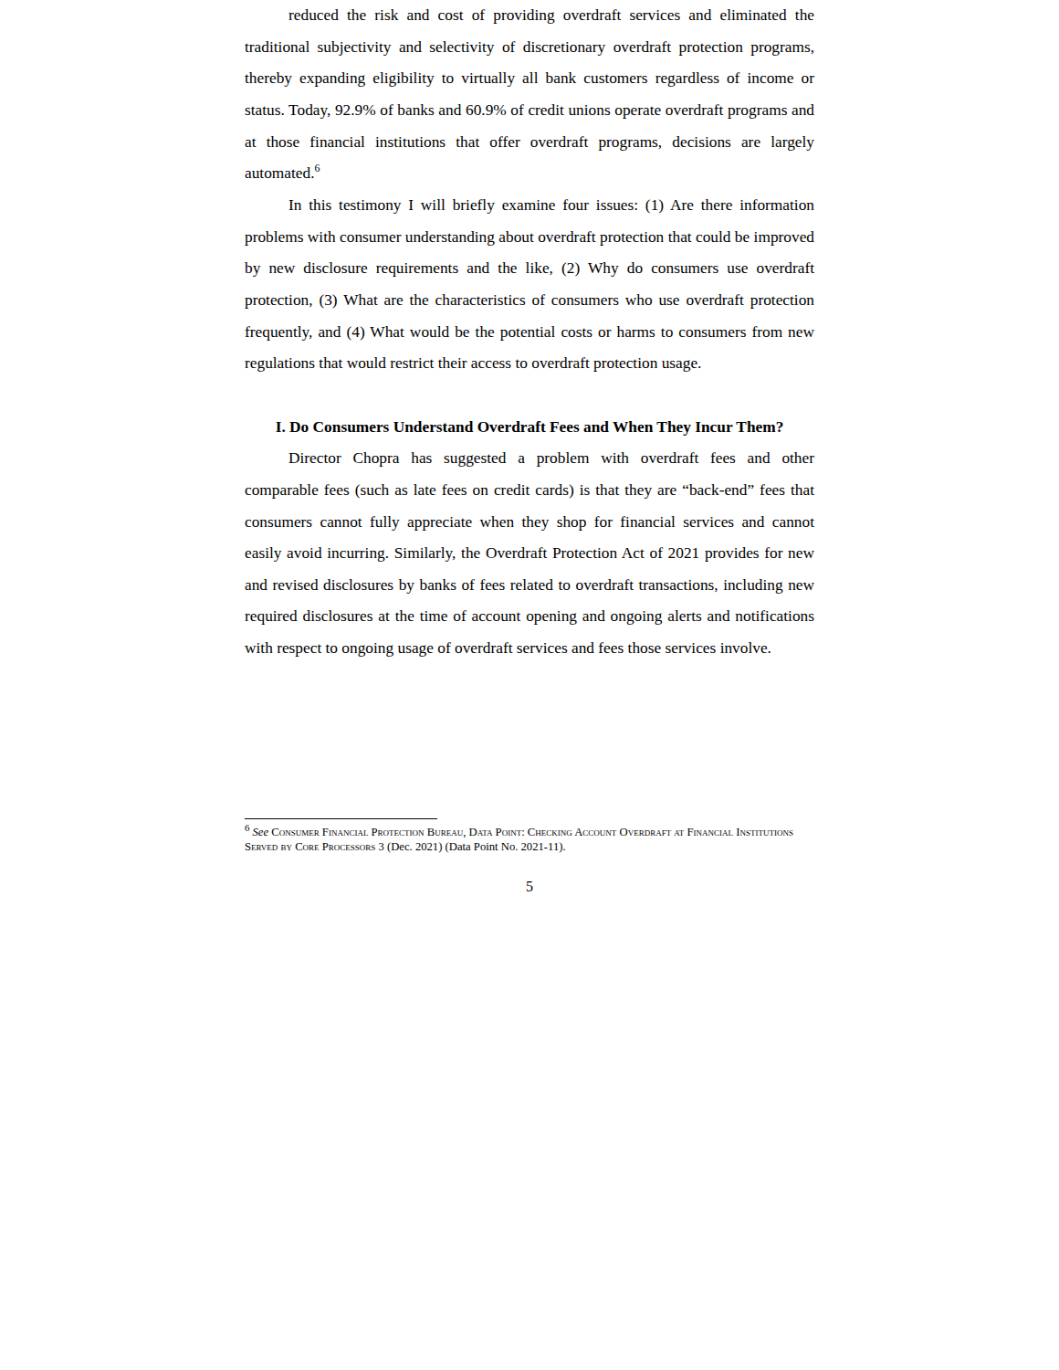reduced the risk and cost of providing overdraft services and eliminated the traditional subjectivity and selectivity of discretionary overdraft protection programs, thereby expanding eligibility to virtually all bank customers regardless of income or status. Today, 92.9% of banks and 60.9% of credit unions operate overdraft programs and at those financial institutions that offer overdraft programs, decisions are largely automated.6
In this testimony I will briefly examine four issues: (1) Are there information problems with consumer understanding about overdraft protection that could be improved by new disclosure requirements and the like, (2) Why do consumers use overdraft protection, (3) What are the characteristics of consumers who use overdraft protection frequently, and (4) What would be the potential costs or harms to consumers from new regulations that would restrict their access to overdraft protection usage.
I. Do Consumers Understand Overdraft Fees and When They Incur Them?
Director Chopra has suggested a problem with overdraft fees and other comparable fees (such as late fees on credit cards) is that they are “back-end” fees that consumers cannot fully appreciate when they shop for financial services and cannot easily avoid incurring. Similarly, the Overdraft Protection Act of 2021 provides for new and revised disclosures by banks of fees related to overdraft transactions, including new required disclosures at the time of account opening and ongoing alerts and notifications with respect to ongoing usage of overdraft services and fees those services involve.
6 See Consumer Financial Protection Bureau, Data Point: Checking Account Overdraft at Financial Institutions Served by Core Processors 3 (Dec. 2021) (Data Point No. 2021-11).
5